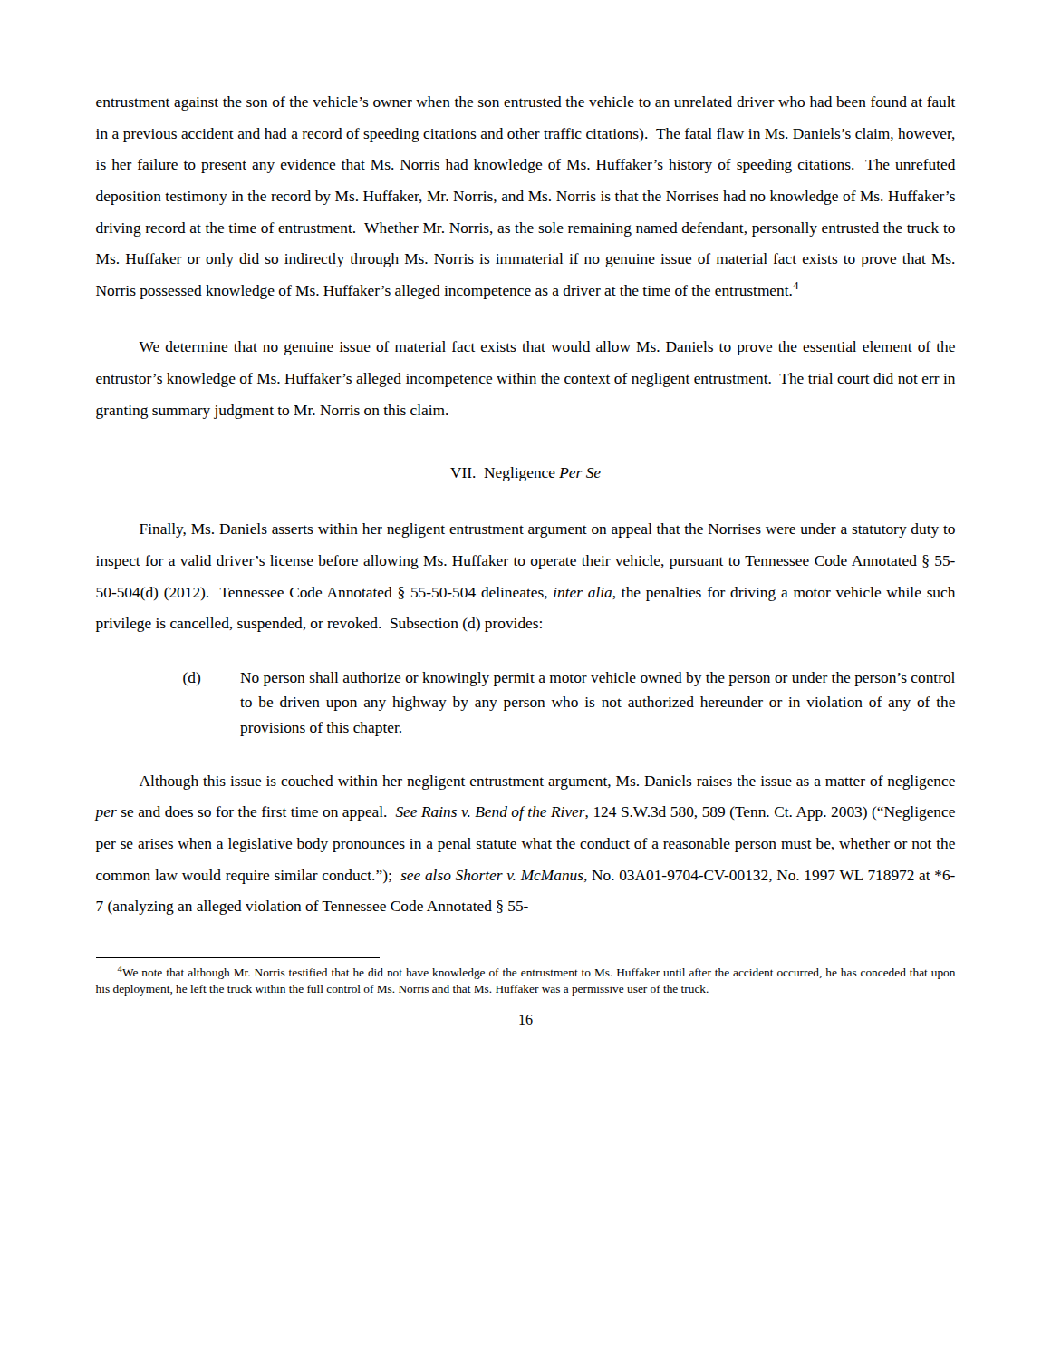entrustment against the son of the vehicle’s owner when the son entrusted the vehicle to an unrelated driver who had been found at fault in a previous accident and had a record of speeding citations and other traffic citations). The fatal flaw in Ms. Daniels’s claim, however, is her failure to present any evidence that Ms. Norris had knowledge of Ms. Huffaker’s history of speeding citations. The unrefuted deposition testimony in the record by Ms. Huffaker, Mr. Norris, and Ms. Norris is that the Norrises had no knowledge of Ms. Huffaker’s driving record at the time of entrustment. Whether Mr. Norris, as the sole remaining named defendant, personally entrusted the truck to Ms. Huffaker or only did so indirectly through Ms. Norris is immaterial if no genuine issue of material fact exists to prove that Ms. Norris possessed knowledge of Ms. Huffaker’s alleged incompetence as a driver at the time of the entrustment.4
We determine that no genuine issue of material fact exists that would allow Ms. Daniels to prove the essential element of the entrustor’s knowledge of Ms. Huffaker’s alleged incompetence within the context of negligent entrustment. The trial court did not err in granting summary judgment to Mr. Norris on this claim.
VII. Negligence Per Se
Finally, Ms. Daniels asserts within her negligent entrustment argument on appeal that the Norrises were under a statutory duty to inspect for a valid driver’s license before allowing Ms. Huffaker to operate their vehicle, pursuant to Tennessee Code Annotated § 55-50-504(d) (2012). Tennessee Code Annotated § 55-50-504 delineates, inter alia, the penalties for driving a motor vehicle while such privilege is cancelled, suspended, or revoked. Subsection (d) provides:
(d) No person shall authorize or knowingly permit a motor vehicle owned by the person or under the person’s control to be driven upon any highway by any person who is not authorized hereunder or in violation of any of the provisions of this chapter.
Although this issue is couched within her negligent entrustment argument, Ms. Daniels raises the issue as a matter of negligence per se and does so for the first time on appeal. See Rains v. Bend of the River, 124 S.W.3d 580, 589 (Tenn. Ct. App. 2003) (“Negligence per se arises when a legislative body pronounces in a penal statute what the conduct of a reasonable person must be, whether or not the common law would require similar conduct.”); see also Shorter v. McManus, No. 03A01-9704-CV-00132, No. 1997 WL 718972 at *6-7 (analyzing an alleged violation of Tennessee Code Annotated § 55-
4We note that although Mr. Norris testified that he did not have knowledge of the entrustment to Ms. Huffaker until after the accident occurred, he has conceded that upon his deployment, he left the truck within the full control of Ms. Norris and that Ms. Huffaker was a permissive user of the truck.
16